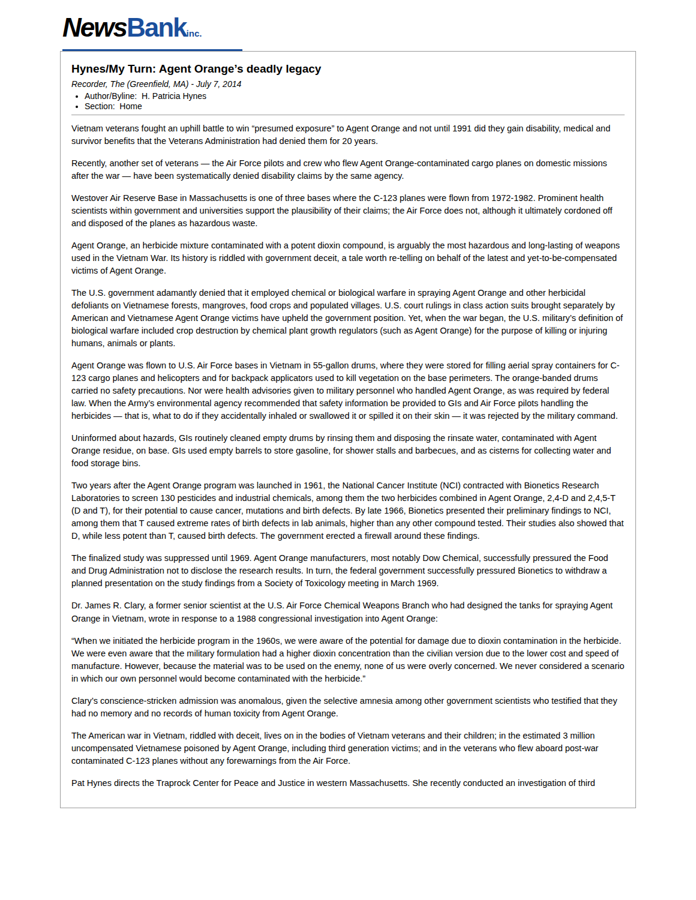News Bank inc.
Hynes/My Turn: Agent Orange’s deadly legacy
Recorder, The (Greenfield, MA) - July 7, 2014
Author/Byline: H. Patricia Hynes
Section: Home
Vietnam veterans fought an uphill battle to win “presumed exposure” to Agent Orange and not until 1991 did they gain disability, medical and survivor benefits that the Veterans Administration had denied them for 20 years.
Recently, another set of veterans — the Air Force pilots and crew who flew Agent Orange-contaminated cargo planes on domestic missions after the war — have been systematically denied disability claims by the same agency.
Westover Air Reserve Base in Massachusetts is one of three bases where the C-123 planes were flown from 1972-1982. Prominent health scientists within government and universities support the plausibility of their claims; the Air Force does not, although it ultimately cordoned off and disposed of the planes as hazardous waste.
Agent Orange, an herbicide mixture contaminated with a potent dioxin compound, is arguably the most hazardous and long-lasting of weapons used in the Vietnam War. Its history is riddled with government deceit, a tale worth re-telling on behalf of the latest and yet-to-be-compensated victims of Agent Orange.
The U.S. government adamantly denied that it employed chemical or biological warfare in spraying Agent Orange and other herbicidal defoliants on Vietnamese forests, mangroves, food crops and populated villages. U.S. court rulings in class action suits brought separately by American and Vietnamese Agent Orange victims have upheld the government position. Yet, when the war began, the U.S. military’s definition of biological warfare included crop destruction by chemical plant growth regulators (such as Agent Orange) for the purpose of killing or injuring humans, animals or plants.
Agent Orange was flown to U.S. Air Force bases in Vietnam in 55-gallon drums, where they were stored for filling aerial spray containers for C-123 cargo planes and helicopters and for backpack applicators used to kill vegetation on the base perimeters. The orange-banded drums carried no safety precautions. Nor were health advisories given to military personnel who handled Agent Orange, as was required by federal law. When the Army’s environmental agency recommended that safety information be provided to GIs and Air Force pilots handling the herbicides — that is, what to do if they accidentally inhaled or swallowed it or spilled it on their skin — it was rejected by the military command.
Uninformed about hazards, GIs routinely cleaned empty drums by rinsing them and disposing the rinsate water, contaminated with Agent Orange residue, on base. GIs used empty barrels to store gasoline, for shower stalls and barbecues, and as cisterns for collecting water and food storage bins.
Two years after the Agent Orange program was launched in 1961, the National Cancer Institute (NCI) contracted with Bionetics Research Laboratories to screen 130 pesticides and industrial chemicals, among them the two herbicides combined in Agent Orange, 2,4-D and 2,4,5-T (D and T), for their potential to cause cancer, mutations and birth defects. By late 1966, Bionetics presented their preliminary findings to NCI, among them that T caused extreme rates of birth defects in lab animals, higher than any other compound tested. Their studies also showed that D, while less potent than T, caused birth defects. The government erected a firewall around these findings.
The finalized study was suppressed until 1969. Agent Orange manufacturers, most notably Dow Chemical, successfully pressured the Food and Drug Administration not to disclose the research results. In turn, the federal government successfully pressured Bionetics to withdraw a planned presentation on the study findings from a Society of Toxicology meeting in March 1969.
Dr. James R. Clary, a former senior scientist at the U.S. Air Force Chemical Weapons Branch who had designed the tanks for spraying Agent Orange in Vietnam, wrote in response to a 1988 congressional investigation into Agent Orange:
“When we initiated the herbicide program in the 1960s, we were aware of the potential for damage due to dioxin contamination in the herbicide. We were even aware that the military formulation had a higher dioxin concentration than the civilian version due to the lower cost and speed of manufacture. However, because the material was to be used on the enemy, none of us were overly concerned. We never considered a scenario in which our own personnel would become contaminated with the herbicide.”
Clary’s conscience-stricken admission was anomalous, given the selective amnesia among other government scientists who testified that they had no memory and no records of human toxicity from Agent Orange.
The American war in Vietnam, riddled with deceit, lives on in the bodies of Vietnam veterans and their children; in the estimated 3 million uncompensated Vietnamese poisoned by Agent Orange, including third generation victims; and in the veterans who flew aboard post-war contaminated C-123 planes without any forewarnings from the Air Force.
Pat Hynes directs the Traprock Center for Peace and Justice in western Massachusetts. She recently conducted an investigation of third